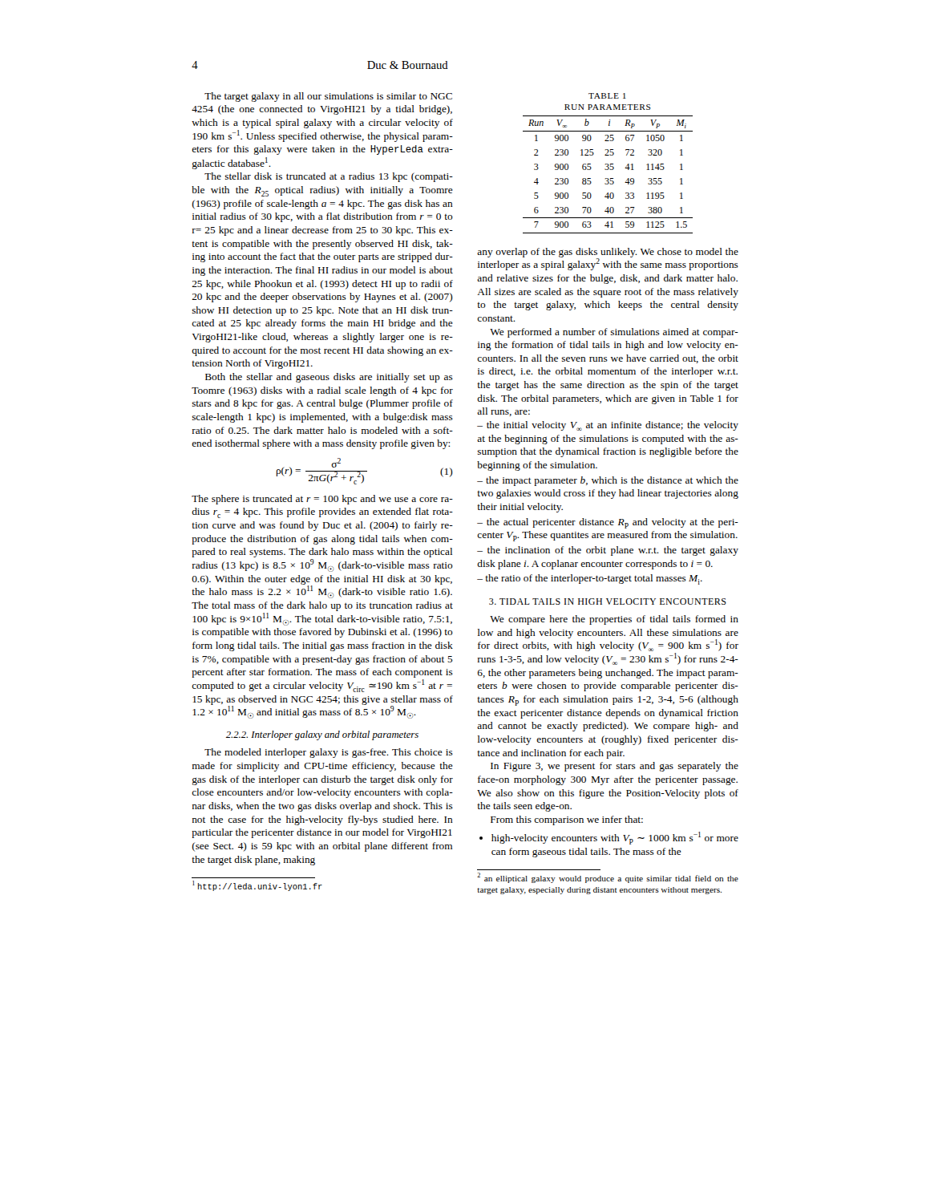4
Duc & Bournaud
The target galaxy in all our simulations is similar to NGC 4254 (the one connected to VirgoHI21 by a tidal bridge), which is a typical spiral galaxy with a circular velocity of 190 km s−1. Unless specified otherwise, the physical parameters for this galaxy were taken in the HyperLeda extragalactic database1.
The stellar disk is truncated at a radius 13 kpc (compatible with the R25 optical radius) with initially a Toomre (1963) profile of scale-length a = 4 kpc. The gas disk has an initial radius of 30 kpc, with a flat distribution from r = 0 to r= 25 kpc and a linear decrease from 25 to 30 kpc. This extent is compatible with the presently observed HI disk, taking into account the fact that the outer parts are stripped during the interaction. The final HI radius in our model is about 25 kpc, while Phookun et al. (1993) detect HI up to radii of 20 kpc and the deeper observations by Haynes et al. (2007) show HI detection up to 25 kpc. Note that an HI disk truncated at 25 kpc already forms the main HI bridge and the VirgoHI21-like cloud, whereas a slightly larger one is required to account for the most recent HI data showing an extension North of VirgoHI21.
Both the stellar and gaseous disks are initially set up as Toomre (1963) disks with a radial scale length of 4 kpc for stars and 8 kpc for gas. A central bulge (Plummer profile of scale-length 1 kpc) is implemented, with a bulge:disk mass ratio of 0.25. The dark matter halo is modeled with a softened isothermal sphere with a mass density profile given by:
ρ(r) = σ2 2πG(r2 + rc2) (1)
The sphere is truncated at r = 100 kpc and we use a core radius rc = 4 kpc. This profile provides an extended flat rotation curve and was found by Duc et al. (2004) to fairly reproduce the distribution of gas along tidal tails when compared to real systems. The dark halo mass within the optical radius (13 kpc) is 8.5 × 109 M☉ (dark-to-visible mass ratio 0.6). Within the outer edge of the initial HI disk at 30 kpc, the halo mass is 2.2 × 1011 M☉ (dark-to visible ratio 1.6). The total mass of the dark halo up to its truncation radius at 100 kpc is 9×1011 M☉. The total dark-to-visible ratio, 7.5:1, is compatible with those favored by Dubinski et al. (1996) to form long tidal tails. The initial gas mass fraction in the disk is 7%, compatible with a present-day gas fraction of about 5 percent after star formation. The mass of each component is computed to get a circular velocity Vcirc ≃190 km s−1 at r = 15 kpc, as observed in NGC 4254; this give a stellar mass of 1.2 × 1011 M☉ and initial gas mass of 8.5 × 109 M☉.
2.2.2. Interloper galaxy and orbital parameters
The modeled interloper galaxy is gas-free. This choice is made for simplicity and CPU-time efficiency, because the gas disk of the interloper can disturb the target disk only for close encounters and/or low-velocity encounters with coplanar disks, when the two gas disks overlap and shock. This is not the case for the high-velocity fly-bys studied here. In particular the pericenter distance in our model for VirgoHI21 (see Sect. 4) is 59 kpc with an orbital plane different from the target disk plane, making
1 http://leda.univ-lyon1.fr
Table 1 Run parameters
| Run | V ∞ | b | i | R P | V P | M i |
| --- | --- | --- | --- | --- | --- | --- |
| 1 | 900 | 90 | 25 | 67 | 1050 | 1 |
| 2 | 230 | 125 | 25 | 72 | 320 | 1 |
| 3 | 900 | 65 | 35 | 41 | 1145 | 1 |
| 4 | 230 | 85 | 35 | 49 | 355 | 1 |
| 5 | 900 | 50 | 40 | 33 | 1195 | 1 |
| 6 | 230 | 70 | 40 | 27 | 380 | 1 |
| 7 | 900 | 63 | 41 | 59 | 1125 | 1.5 |
any overlap of the gas disks unlikely. We chose to model the interloper as a spiral galaxy2 with the same mass proportions and relative sizes for the bulge, disk, and dark matter halo. All sizes are scaled as the square root of the mass relatively to the target galaxy, which keeps the central density constant.
We performed a number of simulations aimed at comparing the formation of tidal tails in high and low velocity encounters. In all the seven runs we have carried out, the orbit is direct, i.e. the orbital momentum of the interloper w.r.t. the target has the same direction as the spin of the target disk. The orbital parameters, which are given in Table 1 for all runs, are:
– the initial velocity V∞ at an infinite distance; the velocity at the beginning of the simulations is computed with the assumption that the dynamical fraction is negligible before the beginning of the simulation.
– the impact parameter b, which is the distance at which the two galaxies would cross if they had linear trajectories along their initial velocity.
– the actual pericenter distance RP and velocity at the pericenter VP. These quantites are measured from the simulation.
– the inclination of the orbit plane w.r.t. the target galaxy disk plane i. A coplanar encounter corresponds to i = 0.
– the ratio of the interloper-to-target total masses Mi.
3. Tidal tails in high velocity encounters
We compare here the properties of tidal tails formed in low and high velocity encounters. All these simulations are for direct orbits, with high velocity (V∞ = 900 km s−1) for runs 1-3-5, and low velocity (V∞ = 230 km s−1) for runs 2-4-6, the other parameters being unchanged. The impact parameters b were chosen to provide comparable pericenter distances RP for each simulation pairs 1-2, 3-4, 5-6 (although the exact pericenter distance depends on dynamical friction and cannot be exactly predicted). We compare high- and low-velocity encounters at (roughly) fixed pericenter distance and inclination for each pair.
In Figure 3, we present for stars and gas separately the face-on morphology 300 Myr after the pericenter passage. We also show on this figure the Position-Velocity plots of the tails seen edge-on.
From this comparison we infer that:
high-velocity encounters with VP ∼ 1000 km s−1 or more can form gaseous tidal tails. The mass of the
2 an elliptical galaxy would produce a quite similar tidal field on the target galaxy, especially during distant encounters without mergers.